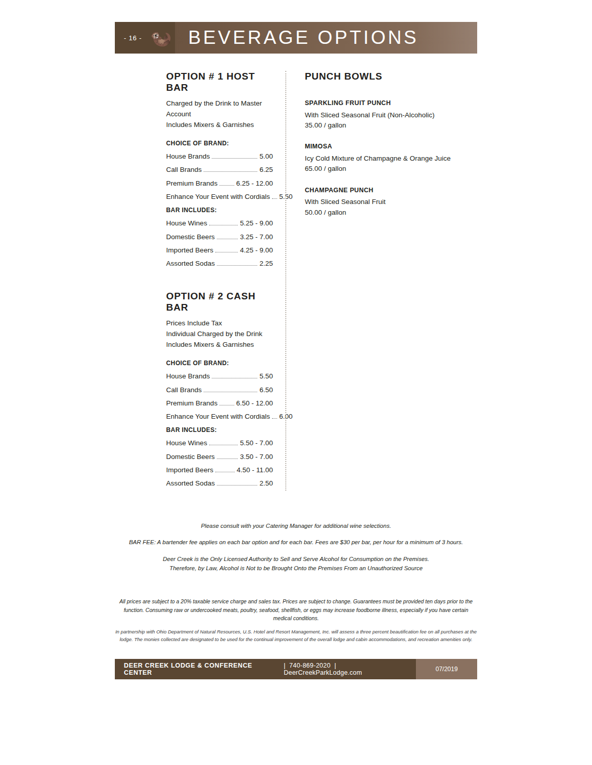- 16 - 🦦
Beverage Options
Option # 1 Host Bar
Charged by the Drink to Master Account
Includes Mixers & Garnishes
Choice of Brand:
House Brands 5.00
Call Brands 6.25
Premium Brands 6.25 - 12.00
Enhance Your Event with Cordials 5.50
Bar Includes:
House Wines 5.25 - 9.00
Domestic Beers 3.25 - 7.00
Imported Beers 4.25 - 9.00
Assorted Sodas 2.25
Option # 2 Cash Bar
Prices Include Tax
Individual Charged by the Drink
Includes Mixers & Garnishes
Choice of Brand:
House Brands 5.50
Call Brands 6.50
Premium Brands 6.50 - 12.00
Enhance Your Event with Cordials 6.00
Bar Includes:
House Wines 5.50 - 7.00
Domestic Beers 3.50 - 7.00
Imported Beers 4.50 - 11.00
Assorted Sodas 2.50
Punch Bowls
Sparkling Fruit Punch
With Sliced Seasonal Fruit (Non-Alcoholic)
35.00 / gallon
Mimosa
Icy Cold Mixture of Champagne & Orange Juice
65.00 / gallon
Champagne Punch
With Sliced Seasonal Fruit
50.00 / gallon
Please consult with your Catering Manager for additional wine selections.
BAR FEE: A bartender fee applies on each bar option and for each bar. Fees are $30 per bar, per hour for a minimum of 3 hours.
Deer Creek is the Only Licensed Authority to Sell and Serve Alcohol for Consumption on the Premises.
Therefore, by Law, Alcohol is Not to be Brought Onto the Premises From an Unauthorized Source
All prices are subject to a 20% taxable service charge and sales tax. Prices are subject to change. Guarantees must be provided ten days prior to the function. Consuming raw or undercooked meats, poultry, seafood, shellfish, or eggs may increase foodborne illness, especially if you have certain medical conditions.
In partnership with Ohio Department of Natural Resources, U.S. Hotel and Resort Management, Inc. will assess a three percent beautification fee on all purchases at the lodge. The monies collected are designated to be used for the continual improvement of the overall lodge and cabin accommodations, and recreation amenities only.
DEER CREEK LODGE & CONFERENCE CENTER | 740-869-2020 | DeerCreekParkLodge.com
07/2019